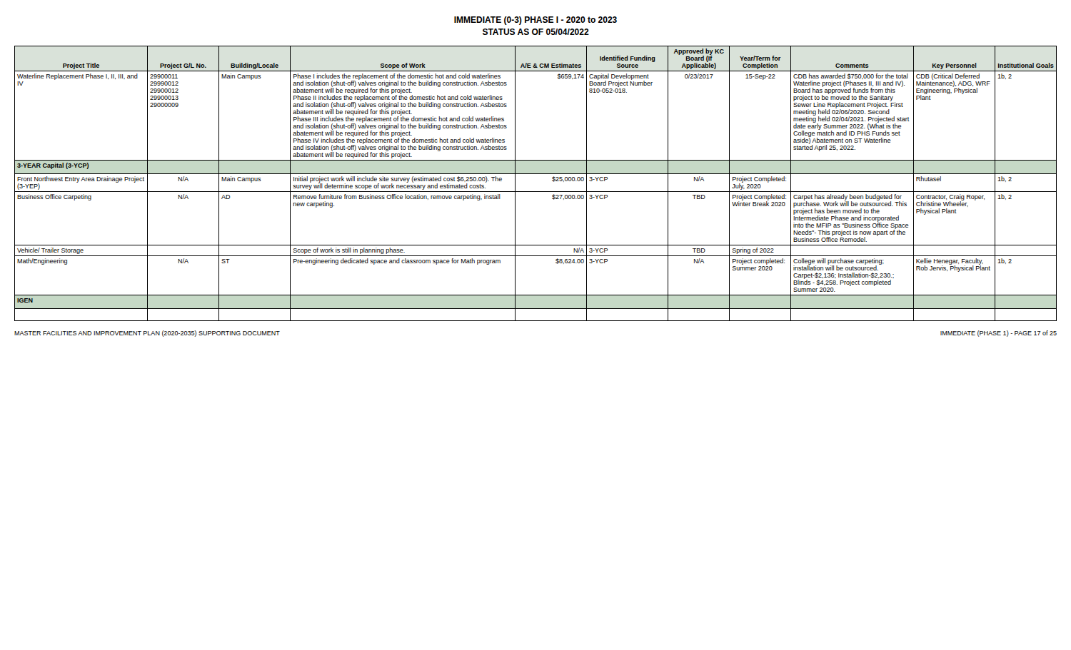IMMEDIATE (0-3) PHASE I - 2020 to 2023
STATUS AS OF 05/04/2022
| Project Title | Project G/L No. | Building/Locale | Scope of Work | A/E & CM Estimates | Identified Funding Source | Approved by KC Board (If Applicable) | Year/Term for Completion | Comments | Key Personnel | Institutional Goals |
| --- | --- | --- | --- | --- | --- | --- | --- | --- | --- | --- |
| Waterline Replacement Phase I, II, III, and IV | 29900011 29990012 29900012 29900013 29000009 | Main Campus | Phase I includes the replacement of the domestic hot and cold waterlines and isolation (shut-off) valves original to the building construction. Asbestos abatement will be required for this project. Phase II includes the replacement of the domestic hot and cold waterlines and isolation (shut-off) valves original to the building construction. Asbestos abatement will be required for this project. Phase III includes the replacement of the domestic hot and cold waterlines and isolation (shut-off) valves original to the building construction. Asbestos abatement will be required for this project. Phase IV includes the replacement of the domestic hot and cold waterlines and isolation (shut-off) valves original to the building construction. Asbestos abatement will be required for this project. | $659,174 | Capital Development Board Project Number 810-052-018. | 0/23/2017 | 15-Sep-22 | CDB has awarded $750,000 for the total Waterline project (Phases II, III and IV). Board has approved funds from this project to be moved to the Sanitary Sewer Line Replacement Project. First meeting held 02/06/2020. Second meeting held 02/04/2021. Projected start date early Summer 2022. (What is the College match and ID PHS Funds set aside) Abatement on ST Waterline started April 25, 2022. | CDB (Critical Deferred Maintenance), ADG, WRF Engineering, Physical Plant | 1b, 2 |
| 3-YEAR Capital (3-YCP) | | | | | | | | | | |
| Front Northwest Entry Area Drainage Project (3-YEP) | N/A | Main Campus | Initial project work will include site survey (estimated cost $6,250.00). The survey will determine scope of work necessary and estimated costs. | $25,000.00 | 3-YCP | N/A | Project Completed: July, 2020 | | Rhutasel | 1b, 2 |
| Business Office Carpeting | N/A | AD | Remove furniture from Business Office location, remove carpeting, install new carpeting. | $27,000.00 | 3-YCP | TBD | Project Completed: Winter Break 2020 | Carpet has already been budgeted for purchase. Work will be outsourced. This project has been moved to the Intermediate Phase and incorporated into the MFIP as "Business Office Space Needs"- This project is now apart of the Business Office Remodel. | Contractor, Craig Roper, Christine Wheeler, Physical Plant | 1b, 2 |
| Vehicle/ Trailer Storage | | | Scope of work is still in planning phase. | N/A | 3-YCP | TBD | Spring of 2022 | | | |
| Math/Engineering | N/A | ST | Pre-engineering dedicated space and classroom space for Math program | $8,624.00 | 3-YCP | N/A | Project completed: Summer 2020 | College will purchase carpeting; installation will be outsourced. Carpet-$2,136; Installation-$2,230.; Blinds - $4,258. Project completed Summer 2020. | Kellie Henegar, Faculty, Rob Jervis, Physical Plant | 1b, 2 |
| IGEN | | | | | | | | | | |
MASTER FACILITIES AND IMPROVEMENT PLAN (2020-2035) SUPPORTING DOCUMENT
IMMEDIATE (PHASE 1) - PAGE 17 of 25